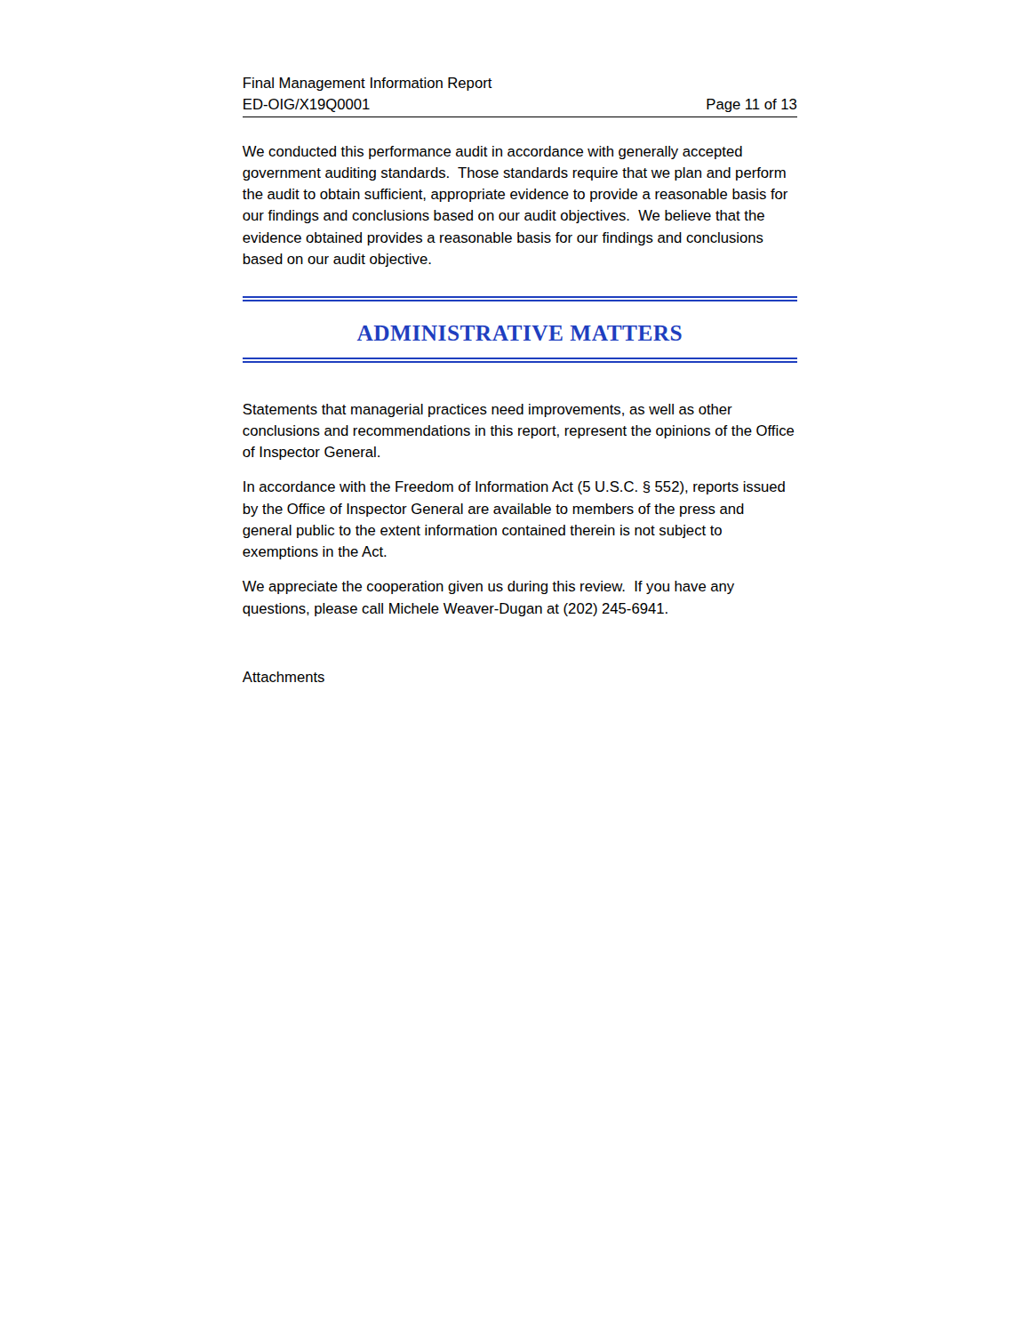Final Management Information Report
ED-OIG/X19Q0001 Page 11 of 13
We conducted this performance audit in accordance with generally accepted government auditing standards. Those standards require that we plan and perform the audit to obtain sufficient, appropriate evidence to provide a reasonable basis for our findings and conclusions based on our audit objectives. We believe that the evidence obtained provides a reasonable basis for our findings and conclusions based on our audit objective.
ADMINISTRATIVE MATTERS
Statements that managerial practices need improvements, as well as other conclusions and recommendations in this report, represent the opinions of the Office of Inspector General.
In accordance with the Freedom of Information Act (5 U.S.C. § 552), reports issued by the Office of Inspector General are available to members of the press and general public to the extent information contained therein is not subject to exemptions in the Act.
We appreciate the cooperation given us during this review. If you have any questions, please call Michele Weaver-Dugan at (202) 245-6941.
Attachments